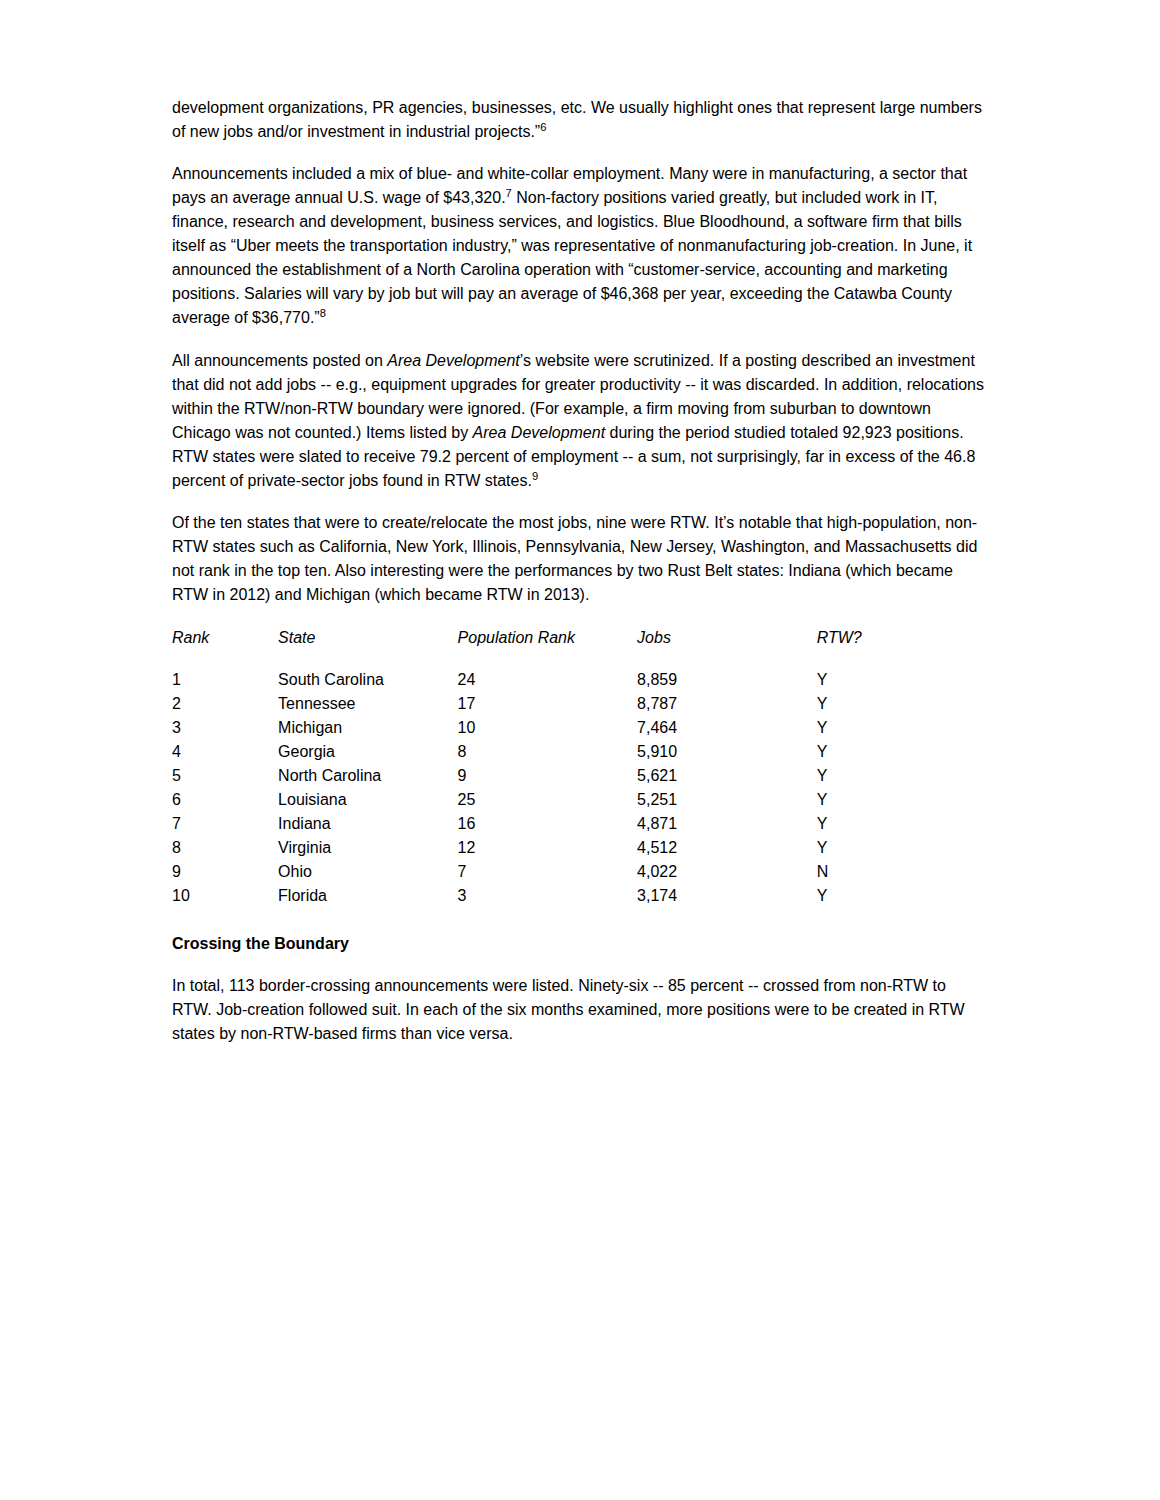development organizations, PR agencies, businesses, etc. We usually highlight ones that represent large numbers of new jobs and/or investment in industrial projects.”6
Announcements included a mix of blue- and white-collar employment. Many were in manufacturing, a sector that pays an average annual U.S. wage of $43,320.7 Non-factory positions varied greatly, but included work in IT, finance, research and development, business services, and logistics. Blue Bloodhound, a software firm that bills itself as “Uber meets the transportation industry,” was representative of nonmanufacturing job-creation. In June, it announced the establishment of a North Carolina operation with “customer-service, accounting and marketing positions. Salaries will vary by job but will pay an average of $46,368 per year, exceeding the Catawba County average of $36,770.”8
All announcements posted on Area Development’s website were scrutinized. If a posting described an investment that did not add jobs -- e.g., equipment upgrades for greater productivity -- it was discarded. In addition, relocations within the RTW/non-RTW boundary were ignored. (For example, a firm moving from suburban to downtown Chicago was not counted.) Items listed by Area Development during the period studied totaled 92,923 positions. RTW states were slated to receive 79.2 percent of employment -- a sum, not surprisingly, far in excess of the 46.8 percent of private-sector jobs found in RTW states.9
Of the ten states that were to create/relocate the most jobs, nine were RTW. It’s notable that high-population, non-RTW states such as California, New York, Illinois, Pennsylvania, New Jersey, Washington, and Massachusetts did not rank in the top ten. Also interesting were the performances by two Rust Belt states: Indiana (which became RTW in 2012) and Michigan (which became RTW in 2013).
| Rank | State | Population Rank | Jobs | RTW? |
| --- | --- | --- | --- | --- |
| 1 | South Carolina | 24 | 8,859 | Y |
| 2 | Tennessee | 17 | 8,787 | Y |
| 3 | Michigan | 10 | 7,464 | Y |
| 4 | Georgia | 8 | 5,910 | Y |
| 5 | North Carolina | 9 | 5,621 | Y |
| 6 | Louisiana | 25 | 5,251 | Y |
| 7 | Indiana | 16 | 4,871 | Y |
| 8 | Virginia | 12 | 4,512 | Y |
| 9 | Ohio | 7 | 4,022 | N |
| 10 | Florida | 3 | 3,174 | Y |
Crossing the Boundary
In total, 113 border-crossing announcements were listed. Ninety-six -- 85 percent -- crossed from non-RTW to RTW. Job-creation followed suit. In each of the six months examined, more positions were to be created in RTW states by non-RTW-based firms than vice versa.